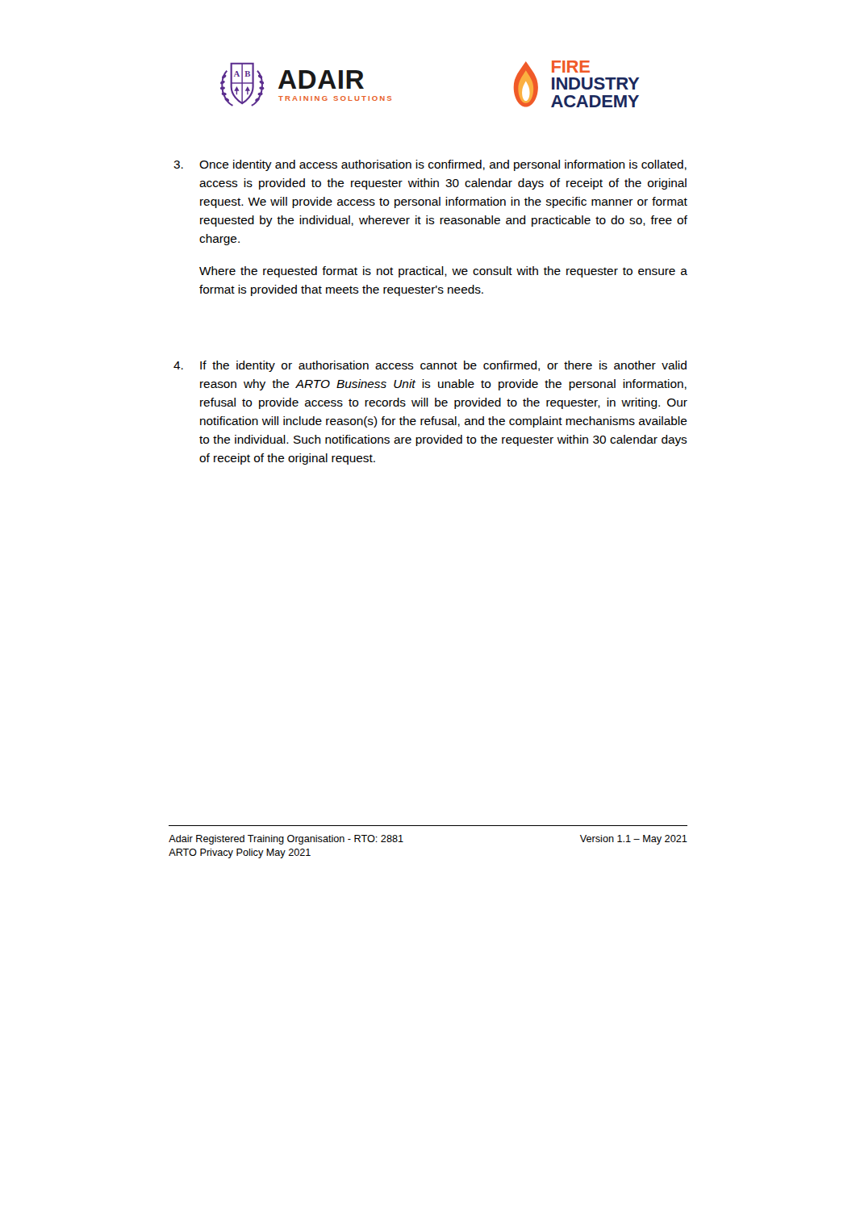A B
ADAIR TRAINING SOLUTIONS
FIRE INDUSTRY ACADEMY
Once identity and access authorisation is confirmed, and personal information is collated, access is provided to the requester within 30 calendar days of receipt of the original request. We will provide access to personal information in the specific manner or format requested by the individual, wherever it is reasonable and practicable to do so, free of charge.
Where the requested format is not practical, we consult with the requester to ensure a format is provided that meets the requester's needs.
If the identity or authorisation access cannot be confirmed, or there is another valid reason why the ARTO Business Unit is unable to provide the personal information, refusal to provide access to records will be provided to the requester, in writing. Our notification will include reason(s) for the refusal, and the complaint mechanisms available to the individual. Such notifications are provided to the requester within 30 calendar days of receipt of the original request.
Adair Registered Training Organisation - RTO: 2881
ARTO Privacy Policy May 2021
Version 1.1 – May 2021